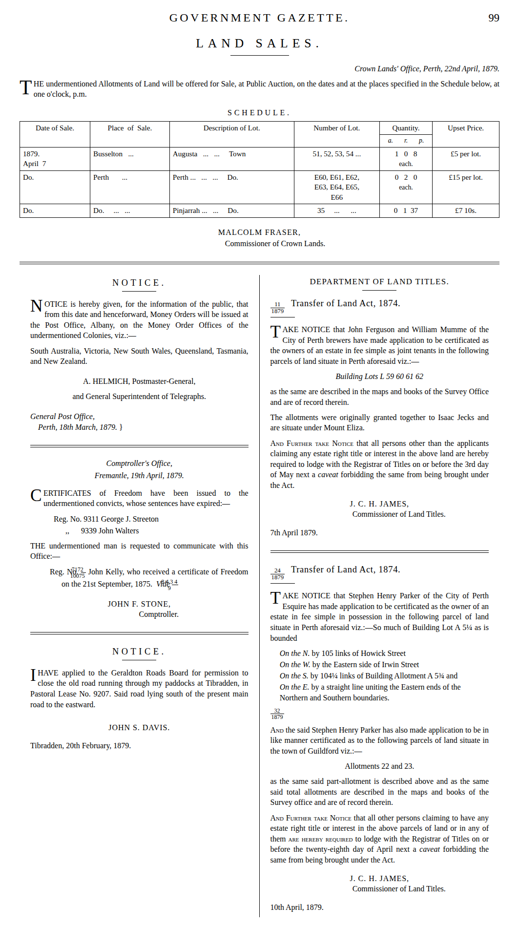GOVERNMENT GAZETTE.
99
LAND SALES.
Crown Lands' Office, Perth, 22nd April, 1879.
THE undermentioned Allotments of Land will be offered for Sale, at Public Auction, on the dates and at the places specified in the Schedule below, at one o'clock, p.m.
SCHEDULE.
| Date of Sale. | Place of Sale. | Description of Lot. | Number of Lot. | Quantity. | Upset Price. |
| --- | --- | --- | --- | --- | --- |
| a. r. p. |
| 1879. April 7 | Busselton ... | Augusta ... ... Town | 51, 52, 53, 54 ... | 1 0 8 each. | £5 per lot. |
| Do. | Perth ... | Perth ... ... ... Do. | E60, E61, E62, E63, E64, E65, E66 | 0 2 0 each. | £15 per lot. |
| Do. | Do. ... ... | Pinjarrah ... ... Do. | 35 ... ... | 0 1 37 | £7 10s. |
MALCOLM FRASER, Commissioner of Crown Lands.
NOTICE.
NOTICE is hereby given, for the information of the public, that from this date and henceforward, Money Orders will be issued at the Post Office, Albany, on the Money Order Offices of the undermentioned Colonies, viz.:—
South Australia, Victoria, New South Wales, Queensland, Tasmania, and New Zealand.
A. HELMICH, Postmaster-General,
and General Superintendent of Telegraphs.
General Post Office,
Perth, 18th March, 1879. }
Comptroller's Office,
Fremantle, 19th April, 1879.
CERTIFICATES of Freedom have been issued to the undermentioned convicts, whose sentences have expired:—
Reg. No. 9311 George J. Streeton
,, 9339 John Walters
THE undermentioned man is requested to communicate with this Office:—
Reg. No. 717210075 John Kelly, who received a certificate of Freedom on the 21st September, 1875. Vide 8 4 3 49
JOHN F. STONE, Comptroller.
NOTICE.
I HAVE applied to the Geraldton Roads Board for permission to close the old road running through my paddocks at Tibradden, in Pastoral Lease No. 9207. Said road lying south of the present main road to the eastward.
JOHN S. DAVIS.
Tibradden, 20th February, 1879.
DEPARTMENT OF LAND TITLES.
111879 Transfer of Land Act, 1874.
TAKE NOTICE that John Ferguson and William Mumme of the City of Perth brewers have made application to be certificated as the owners of an estate in fee simple as joint tenants in the following parcels of land situate in Perth aforesaid viz.:—
Building Lots L 59 60 61 62
as the same are described in the maps and books of the Survey Office and are of record therein.
The allotments were originally granted together to Isaac Jecks and are situate under Mount Eliza.
And Further take Notice that all persons other than the applicants claiming any estate right title or interest in the above land are hereby required to lodge with the Registrar of Titles on or before the 3rd day of May next a caveat forbidding the same from being brought under the Act.
J. C. H. JAMES, Commissioner of Land Titles.
7th April 1879.
241879 Transfer of Land Act, 1874.
TAKE NOTICE that Stephen Henry Parker of the City of Perth Esquire has made application to be certificated as the owner of an estate in fee simple in possession in the following parcel of land situate in Perth aforesaid viz.:—So much of Building Lot A 5¼ as is bounded
On the N. by 105 links of Howick Street
On the W. by the Eastern side of Irwin Street
On the S. by 104¼ links of Building Allotment A 5¾ and
On the E. by a straight line uniting the Eastern ends of the Northern and Southern boundaries.
321879
And the said Stephen Henry Parker has also made application to be in like manner certificated as to the following parcels of land situate in the town of Guildford viz.:—
Allotments 22 and 23.
as the same said part-allotment is described above and as the same said total allotments are described in the maps and books of the Survey office and are of record therein.
And Further take Notice that all other persons claiming to have any estate right title or interest in the above parcels of land or in any of them are hereby required to lodge with the Registrar of Titles on or before the twenty-eighth day of April next a caveat forbidding the same from being brought under the Act.
J. C. H. JAMES, Commissioner of Land Titles.
10th April, 1879.